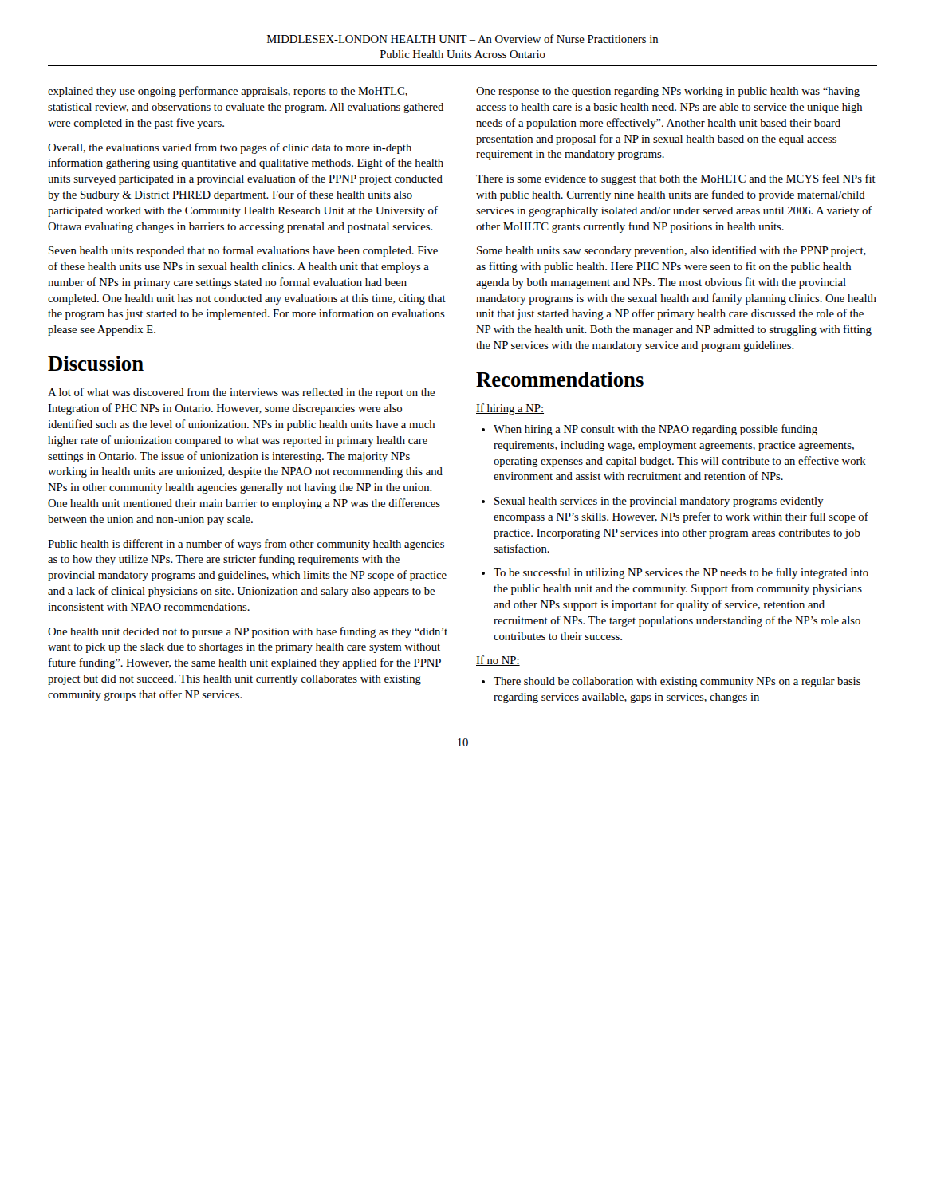MIDDLESEX-LONDON HEALTH UNIT – An Overview of Nurse Practitioners in
Public Health Units Across Ontario
explained they use ongoing performance appraisals, reports to the MoHTLC, statistical review, and observations to evaluate the program. All evaluations gathered were completed in the past five years.
Overall, the evaluations varied from two pages of clinic data to more in-depth information gathering using quantitative and qualitative methods. Eight of the health units surveyed participated in a provincial evaluation of the PPNP project conducted by the Sudbury & District PHRED department. Four of these health units also participated worked with the Community Health Research Unit at the University of Ottawa evaluating changes in barriers to accessing prenatal and postnatal services.
Seven health units responded that no formal evaluations have been completed. Five of these health units use NPs in sexual health clinics. A health unit that employs a number of NPs in primary care settings stated no formal evaluation had been completed. One health unit has not conducted any evaluations at this time, citing that the program has just started to be implemented. For more information on evaluations please see Appendix E.
Discussion
A lot of what was discovered from the interviews was reflected in the report on the Integration of PHC NPs in Ontario. However, some discrepancies were also identified such as the level of unionization. NPs in public health units have a much higher rate of unionization compared to what was reported in primary health care settings in Ontario. The issue of unionization is interesting. The majority NPs working in health units are unionized, despite the NPAO not recommending this and NPs in other community health agencies generally not having the NP in the union. One health unit mentioned their main barrier to employing a NP was the differences between the union and non-union pay scale.
Public health is different in a number of ways from other community health agencies as to how they utilize NPs. There are stricter funding requirements with the provincial mandatory programs and guidelines, which limits the NP scope of practice and a lack of clinical physicians on site. Unionization and salary also appears to be inconsistent with NPAO recommendations.
One health unit decided not to pursue a NP position with base funding as they “didn’t want to pick up the slack due to shortages in the primary health care system without future funding”. However, the same health unit explained they applied for the PPNP project but did not succeed. This health unit currently collaborates with existing community groups that offer NP services.
One response to the question regarding NPs working in public health was “having access to health care is a basic health need. NPs are able to service the unique high needs of a population more effectively”. Another health unit based their board presentation and proposal for a NP in sexual health based on the equal access requirement in the mandatory programs.
There is some evidence to suggest that both the MoHLTC and the MCYS feel NPs fit with public health. Currently nine health units are funded to provide maternal/child services in geographically isolated and/or under served areas until 2006. A variety of other MoHLTC grants currently fund NP positions in health units.
Some health units saw secondary prevention, also identified with the PPNP project, as fitting with public health. Here PHC NPs were seen to fit on the public health agenda by both management and NPs. The most obvious fit with the provincial mandatory programs is with the sexual health and family planning clinics. One health unit that just started having a NP offer primary health care discussed the role of the NP with the health unit. Both the manager and NP admitted to struggling with fitting the NP services with the mandatory service and program guidelines.
Recommendations
If hiring a NP:
When hiring a NP consult with the NPAO regarding possible funding requirements, including wage, employment agreements, practice agreements, operating expenses and capital budget. This will contribute to an effective work environment and assist with recruitment and retention of NPs.
Sexual health services in the provincial mandatory programs evidently encompass a NP’s skills. However, NPs prefer to work within their full scope of practice. Incorporating NP services into other program areas contributes to job satisfaction.
To be successful in utilizing NP services the NP needs to be fully integrated into the public health unit and the community. Support from community physicians and other NPs support is important for quality of service, retention and recruitment of NPs. The target populations understanding of the NP’s role also contributes to their success.
If no NP:
There should be collaboration with existing community NPs on a regular basis regarding services available, gaps in services, changes in
10